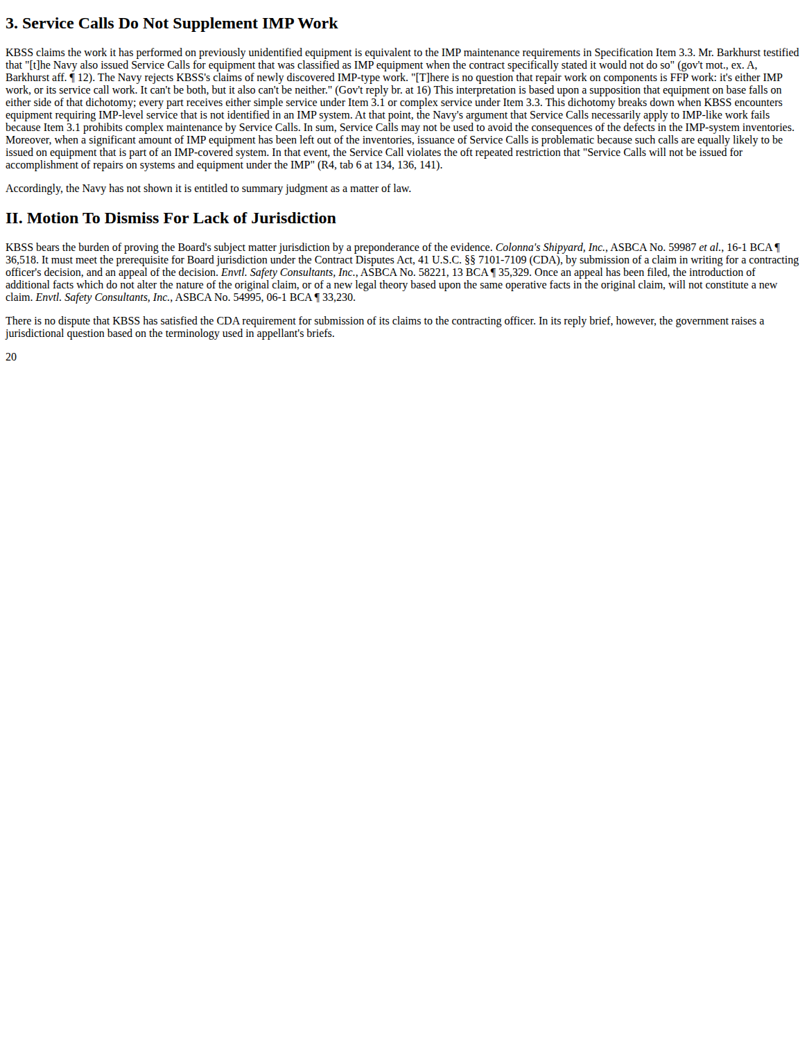3. Service Calls Do Not Supplement IMP Work
KBSS claims the work it has performed on previously unidentified equipment is equivalent to the IMP maintenance requirements in Specification Item 3.3. Mr. Barkhurst testified that "[t]he Navy also issued Service Calls for equipment that was classified as IMP equipment when the contract specifically stated it would not do so" (gov't mot., ex. A, Barkhurst aff. ¶ 12). The Navy rejects KBSS's claims of newly discovered IMP-type work. "[T]here is no question that repair work on components is FFP work: it's either IMP work, or its service call work. It can't be both, but it also can't be neither." (Gov't reply br. at 16) This interpretation is based upon a supposition that equipment on base falls on either side of that dichotomy; every part receives either simple service under Item 3.1 or complex service under Item 3.3. This dichotomy breaks down when KBSS encounters equipment requiring IMP-level service that is not identified in an IMP system. At that point, the Navy's argument that Service Calls necessarily apply to IMP-like work fails because Item 3.1 prohibits complex maintenance by Service Calls. In sum, Service Calls may not be used to avoid the consequences of the defects in the IMP-system inventories. Moreover, when a significant amount of IMP equipment has been left out of the inventories, issuance of Service Calls is problematic because such calls are equally likely to be issued on equipment that is part of an IMP-covered system. In that event, the Service Call violates the oft repeated restriction that "Service Calls will not be issued for accomplishment of repairs on systems and equipment under the IMP" (R4, tab 6 at 134, 136, 141).
Accordingly, the Navy has not shown it is entitled to summary judgment as a matter of law.
II. Motion To Dismiss For Lack of Jurisdiction
KBSS bears the burden of proving the Board's subject matter jurisdiction by a preponderance of the evidence. Colonna's Shipyard, Inc., ASBCA No. 59987 et al., 16-1 BCA ¶ 36,518. It must meet the prerequisite for Board jurisdiction under the Contract Disputes Act, 41 U.S.C. §§ 7101-7109 (CDA), by submission of a claim in writing for a contracting officer's decision, and an appeal of the decision. Envtl. Safety Consultants, Inc., ASBCA No. 58221, 13 BCA ¶ 35,329. Once an appeal has been filed, the introduction of additional facts which do not alter the nature of the original claim, or of a new legal theory based upon the same operative facts in the original claim, will not constitute a new claim. Envtl. Safety Consultants, Inc., ASBCA No. 54995, 06-1 BCA ¶ 33,230.
There is no dispute that KBSS has satisfied the CDA requirement for submission of its claims to the contracting officer. In its reply brief, however, the government raises a jurisdictional question based on the terminology used in appellant's briefs.
20